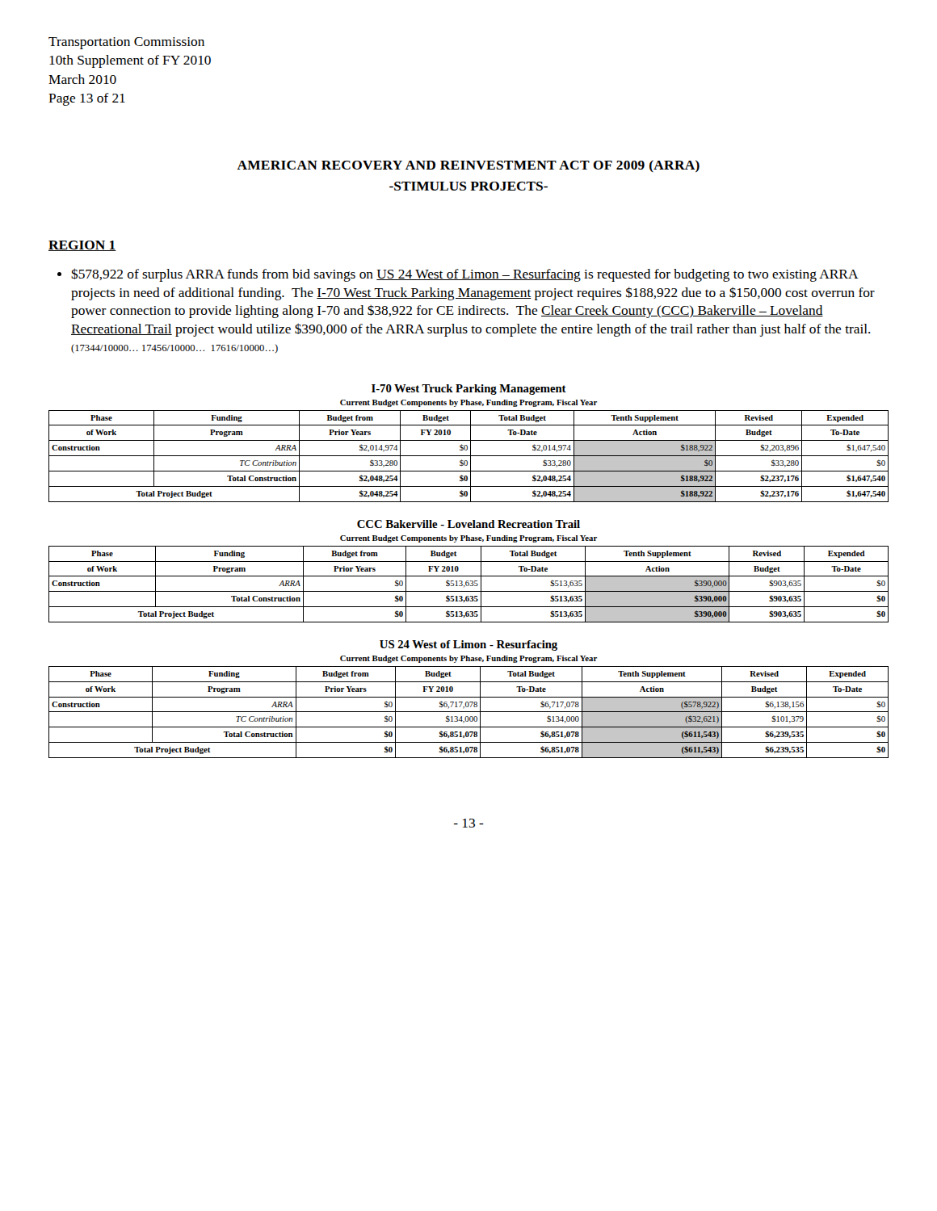Transportation Commission
10th Supplement of FY 2010
March 2010
Page 13 of 21
AMERICAN RECOVERY AND REINVESTMENT ACT OF 2009 (ARRA)
-STIMULUS PROJECTS-
REGION 1
$578,922 of surplus ARRA funds from bid savings on US 24 West of Limon – Resurfacing is requested for budgeting to two existing ARRA projects in need of additional funding. The I-70 West Truck Parking Management project requires $188,922 due to a $150,000 cost overrun for power connection to provide lighting along I-70 and $38,922 for CE indirects. The Clear Creek County (CCC) Bakerville – Loveland Recreational Trail project would utilize $390,000 of the ARRA surplus to complete the entire length of the trail rather than just half of the trail. (17344/10000… 17456/10000… 17616/10000…)
I-70 West Truck Parking Management
Current Budget Components by Phase, Funding Program, Fiscal Year
| Phase | Funding | Budget from | Budget | Total Budget | Tenth Supplement | Revised | Expended |
| --- | --- | --- | --- | --- | --- | --- | --- |
| of Work | Program | Prior Years | FY 2010 | To-Date | Action | Budget | To-Date |
| Construction | ARRA | $2,014,974 | $0 | $2,014,974 | $188,922 | $2,203,896 | $1,647,540 |
| | TC Contribution | $33,280 | $0 | $33,280 | $0 | $33,280 | $0 |
| | Total Construction | $2,048,254 | $0 | $2,048,254 | $188,922 | $2,237,176 | $1,647,540 |
| Total Project Budget | $2,048,254 | $0 | $2,048,254 | $188,922 | $2,237,176 | $1,647,540 |
CCC Bakerville - Loveland Recreation Trail
Current Budget Components by Phase, Funding Program, Fiscal Year
| Phase | Funding | Budget from | Budget | Total Budget | Tenth Supplement | Revised | Expended |
| --- | --- | --- | --- | --- | --- | --- | --- |
| of Work | Program | Prior Years | FY 2010 | To-Date | Action | Budget | To-Date |
| Construction | ARRA | $0 | $513,635 | $513,635 | $390,000 | $903,635 | $0 |
| | Total Construction | $0 | $513,635 | $513,635 | $390,000 | $903,635 | $0 |
| Total Project Budget | $0 | $513,635 | $513,635 | $390,000 | $903,635 | $0 |
US 24 West of Limon - Resurfacing
Current Budget Components by Phase, Funding Program, Fiscal Year
| Phase | Funding | Budget from | Budget | Total Budget | Tenth Supplement | Revised | Expended |
| --- | --- | --- | --- | --- | --- | --- | --- |
| of Work | Program | Prior Years | FY 2010 | To-Date | Action | Budget | To-Date |
| Construction | ARRA | $0 | $6,717,078 | $6,717,078 | ($578,922) | $6,138,156 | $0 |
| | TC Contribution | $0 | $134,000 | $134,000 | ($32,621) | $101,379 | $0 |
| | Total Construction | $0 | $6,851,078 | $6,851,078 | ($611,543) | $6,239,535 | $0 |
| Total Project Budget | $0 | $6,851,078 | $6,851,078 | ($611,543) | $6,239,535 | $0 |
- 13 -